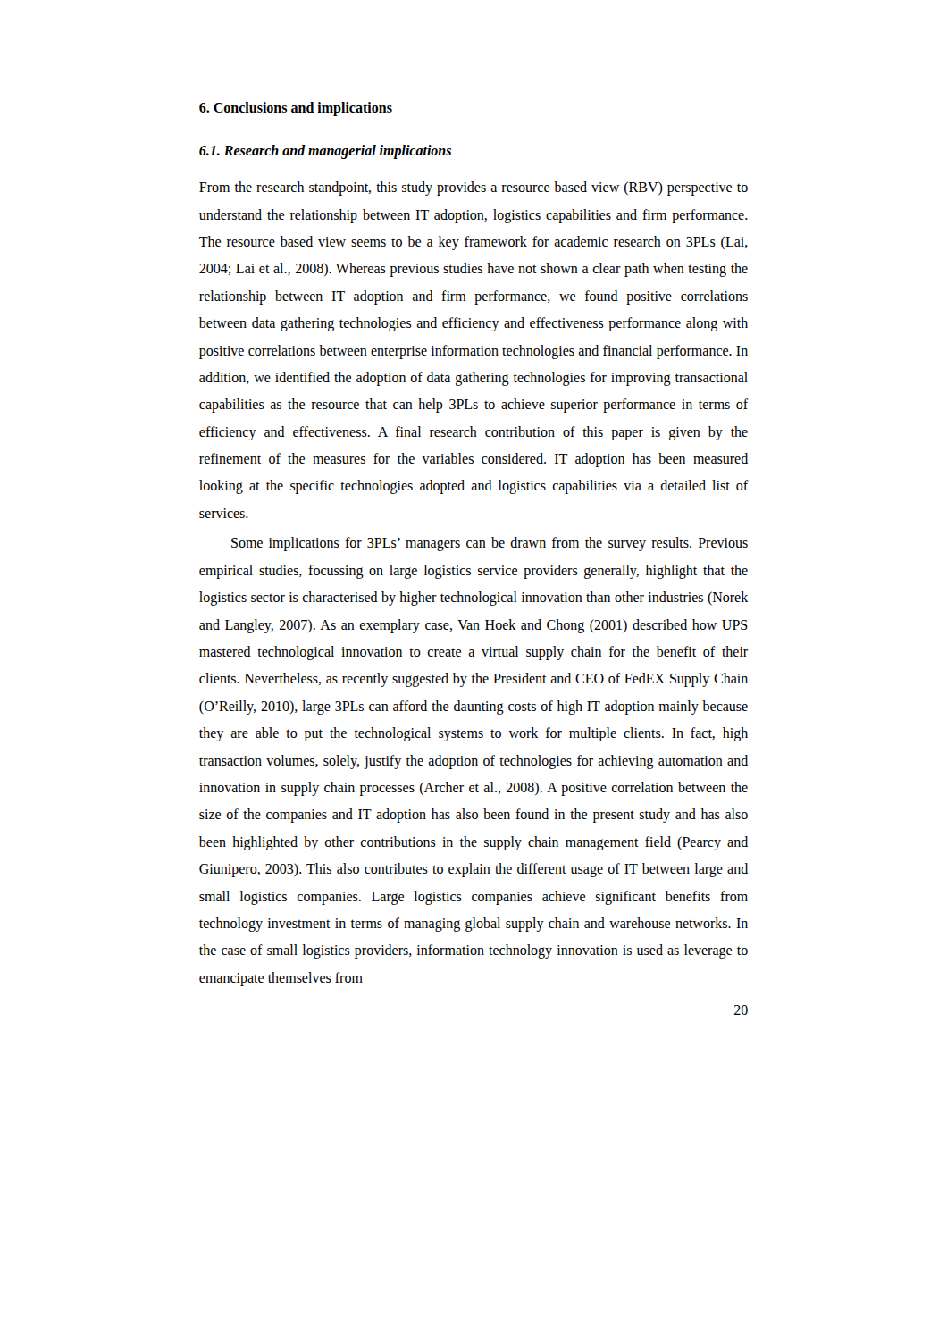6. Conclusions and implications
6.1. Research and managerial implications
From the research standpoint, this study provides a resource based view (RBV) perspective to understand the relationship between IT adoption, logistics capabilities and firm performance. The resource based view seems to be a key framework for academic research on 3PLs (Lai, 2004; Lai et al., 2008). Whereas previous studies have not shown a clear path when testing the relationship between IT adoption and firm performance, we found positive correlations between data gathering technologies and efficiency and effectiveness performance along with positive correlations between enterprise information technologies and financial performance. In addition, we identified the adoption of data gathering technologies for improving transactional capabilities as the resource that can help 3PLs to achieve superior performance in terms of efficiency and effectiveness. A final research contribution of this paper is given by the refinement of the measures for the variables considered. IT adoption has been measured looking at the specific technologies adopted and logistics capabilities via a detailed list of services.
Some implications for 3PLs’ managers can be drawn from the survey results. Previous empirical studies, focussing on large logistics service providers generally, highlight that the logistics sector is characterised by higher technological innovation than other industries (Norek and Langley, 2007). As an exemplary case, Van Hoek and Chong (2001) described how UPS mastered technological innovation to create a virtual supply chain for the benefit of their clients. Nevertheless, as recently suggested by the President and CEO of FedEX Supply Chain (O’Reilly, 2010), large 3PLs can afford the daunting costs of high IT adoption mainly because they are able to put the technological systems to work for multiple clients. In fact, high transaction volumes, solely, justify the adoption of technologies for achieving automation and innovation in supply chain processes (Archer et al., 2008). A positive correlation between the size of the companies and IT adoption has also been found in the present study and has also been highlighted by other contributions in the supply chain management field (Pearcy and Giunipero, 2003). This also contributes to explain the different usage of IT between large and small logistics companies. Large logistics companies achieve significant benefits from technology investment in terms of managing global supply chain and warehouse networks. In the case of small logistics providers, information technology innovation is used as leverage to emancipate themselves from
20